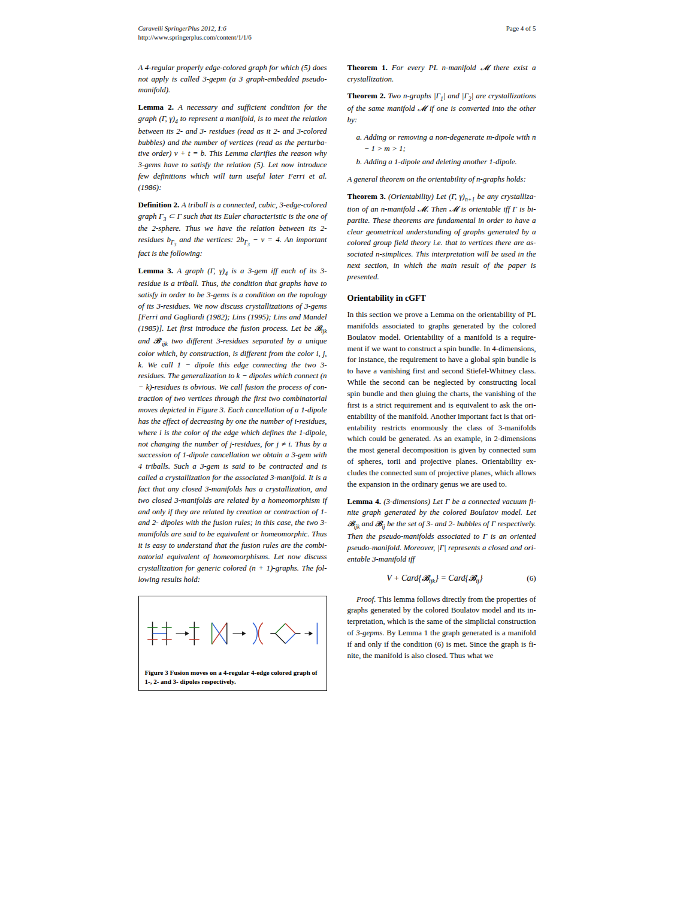Caravelli SpringerPlus 2012, 1:6
http://www.springerplus.com/content/1/1/6
Page 4 of 5
A 4-regular properly edge-colored graph for which (5) does not apply is called 3-gepm (a 3 graph-embedded pseudo-manifold).
Lemma 2. A necessary and sufficient condition for the graph (Γ, γ)4 to represent a manifold, is to meet the relation between its 2- and 3- residues (read as it 2- and 3-colored bubbles) and the number of vertices (read as the perturbative order) v + t = b. This Lemma clarifies the reason why 3-gems have to satisfy the relation (5). Let now introduce few definitions which will turn useful later Ferri et al. (1986):
Definition 2. A triball is a connected, cubic, 3-edge-colored graph Γ3 ⊂ Γ such that its Euler characteristic is the one of the 2-sphere. Thus we have the relation between its 2-residues bΓ3 and the vertices: 2bΓ3 − v = 4. An important fact is the following:
Lemma 3. A graph (Γ, γ)4 is a 3-gem iff each of its 3-residue is a triball. Thus, the condition that graphs have to satisfy in order to be 3-gems is a condition on the topology of its 3-residues. We now discuss crystallizations of 3-gems [Ferri and Gagliardi (1982); Lins (1995); Lins and Mandel (1985)]. Let first introduce the fusion process. Let be 𝓑ijk and 𝓑′ijk two different 3-residues separated by a unique color which, by construction, is different from the color i, j, k. We call 1 − dipole this edge connecting the two 3-residues. The generalization to k − dipoles which connect (n − k)-residues is obvious. We call fusion the process of contraction of two vertices through the first two combinatorial moves depicted in Figure 3. Each cancellation of a 1-dipole has the effect of decreasing by one the number of i-residues, where i is the color of the edge which defines the 1-dipole, not changing the number of j-residues, for j ≠ i. Thus by a succession of 1-dipole cancellation we obtain a 3-gem with 4 triballs. Such a 3-gem is said to be contracted and is called a crystallization for the associated 3-manifold. It is a fact that any closed 3-manifolds has a crystallization, and two closed 3-manifolds are related by a homeomorphism if and only if they are related by creation or contraction of 1- and 2- dipoles with the fusion rules; in this case, the two 3-manifolds are said to be equivalent or homeomorphic. Thus it is easy to understand that the fusion rules are the combinatorial equivalent of homeomorphisms. Let now discuss crystallization for generic colored (n + 1)-graphs. The following results hold:
Figure 3 Fusion moves on a 4-regular 4-edge colored graph of 1-, 2- and 3- dipoles respectively.
Theorem 1. For every PL n-manifold 𝓜 there exist a crystallization.
Theorem 2. Two n-graphs |Γ1| and |Γ2| are crystallizations of the same manifold 𝓜 if one is converted into the other by:
Adding or removing a non-degenerate m-dipole with n − 1 > m > 1;
Adding a 1-dipole and deleting another 1-dipole.
A general theorem on the orientability of n-graphs holds:
Theorem 3. (Orientability) Let (Γ, γ)n+1 be any crystallization of an n-manifold 𝓜. Then 𝓜 is orientable iff Γ is bipartite. These theorems are fundamental in order to have a clear geometrical understanding of graphs generated by a colored group field theory i.e. that to vertices there are associated n-simplices. This interpretation will be used in the next section, in which the main result of the paper is presented.
Orientability in cGFT
In this section we prove a Lemma on the orientability of PL manifolds associated to graphs generated by the colored Boulatov model. Orientability of a manifold is a requirement if we want to construct a spin bundle. In 4-dimensions, for instance, the requirement to have a global spin bundle is to have a vanishing first and second Stiefel-Whitney class. While the second can be neglected by constructing local spin bundle and then gluing the charts, the vanishing of the first is a strict requirement and is equivalent to ask the orientability of the manifold. Another important fact is that orientability restricts enormously the class of 3-manifolds which could be generated. As an example, in 2-dimensions the most general decomposition is given by connected sum of spheres, torii and projective planes. Orientability excludes the connected sum of projective planes, which allows the expansion in the ordinary genus we are used to.
Lemma 4. (3-dimensions) Let Γ be a connected vacuum finite graph generated by the colored Boulatov model. Let 𝓑ijk and 𝓑ij be the set of 3- and 2- bubbles of Γ respectively. Then the pseudo-manifolds associated to Γ is an oriented pseudo-manifold. Moreover, |Γ| represents a closed and orientable 3-manifold iff
V + Card{𝓑ijk} = Card{𝓑ij}
(6)
Proof. This lemma follows directly from the properties of graphs generated by the colored Boulatov model and its interpretation, which is the same of the simplicial construction of 3-gepms. By Lemma 1 the graph generated is a manifold if and only if the condition (6) is met. Since the graph is finite, the manifold is also closed. Thus what we